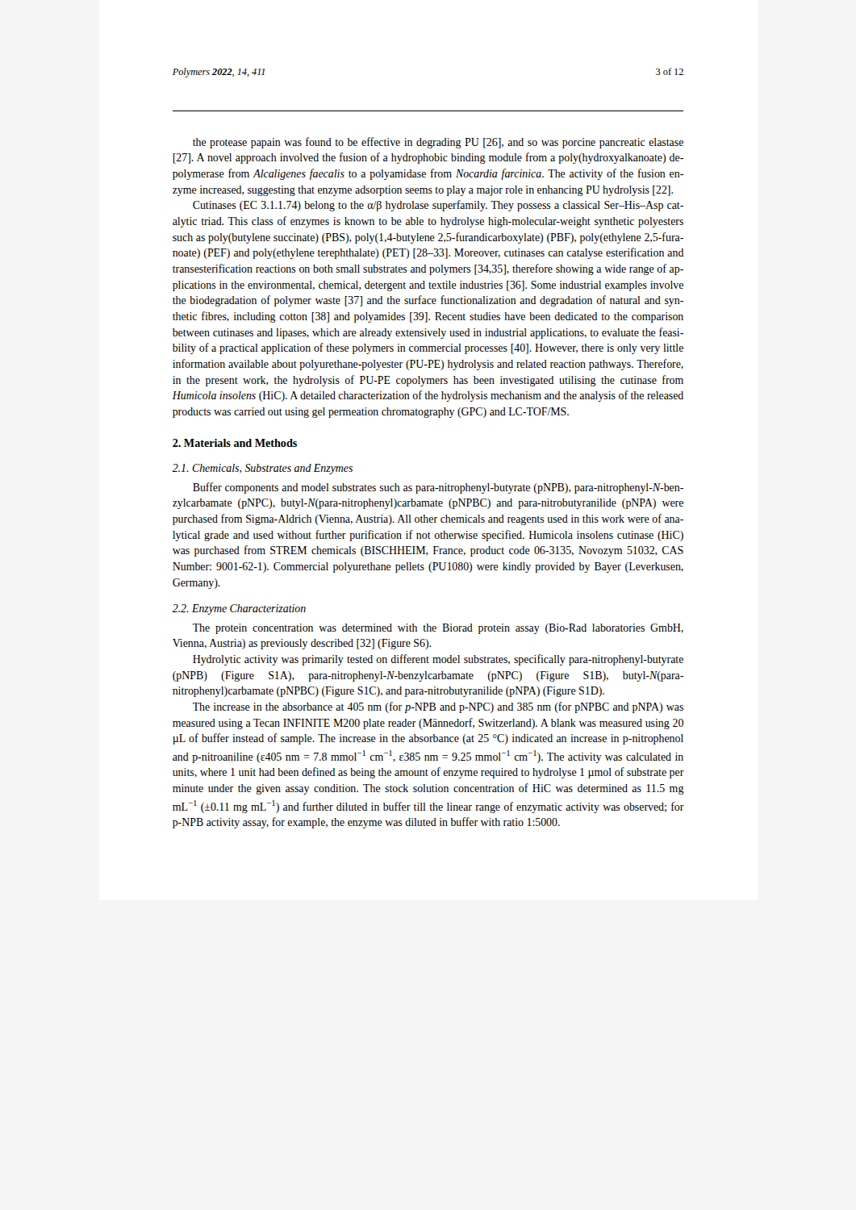Polymers 2022, 14, 411 3 of 12
the protease papain was found to be effective in degrading PU [26], and so was porcine pancreatic elastase [27]. A novel approach involved the fusion of a hydrophobic binding module from a poly(hydroxyalkanoate) depolymerase from Alcaligenes faecalis to a polyamidase from Nocardia farcinica. The activity of the fusion enzyme increased, suggesting that enzyme adsorption seems to play a major role in enhancing PU hydrolysis [22].
Cutinases (EC 3.1.1.74) belong to the α/β hydrolase superfamily. They possess a classical Ser–His–Asp catalytic triad. This class of enzymes is known to be able to hydrolyse high-molecular-weight synthetic polyesters such as poly(butylene succinate) (PBS), poly(1,4-butylene 2,5-furandicarboxylate) (PBF), poly(ethylene 2,5-furanoate) (PEF) and poly(ethylene terephthalate) (PET) [28–33]. Moreover, cutinases can catalyse esterification and transesterification reactions on both small substrates and polymers [34,35], therefore showing a wide range of applications in the environmental, chemical, detergent and textile industries [36]. Some industrial examples involve the biodegradation of polymer waste [37] and the surface functionalization and degradation of natural and synthetic fibres, including cotton [38] and polyamides [39]. Recent studies have been dedicated to the comparison between cutinases and lipases, which are already extensively used in industrial applications, to evaluate the feasibility of a practical application of these polymers in commercial processes [40]. However, there is only very little information available about polyurethane-polyester (PU-PE) hydrolysis and related reaction pathways. Therefore, in the present work, the hydrolysis of PU-PE copolymers has been investigated utilising the cutinase from Humicola insolens (HiC). A detailed characterization of the hydrolysis mechanism and the analysis of the released products was carried out using gel permeation chromatography (GPC) and LC-TOF/MS.
2. Materials and Methods
2.1. Chemicals, Substrates and Enzymes
Buffer components and model substrates such as para-nitrophenyl-butyrate (pNPB), para-nitrophenyl-N-benzylcarbamate (pNPC), butyl-N(para-nitrophenyl)carbamate (pNPBC) and para-nitrobutyranilide (pNPA) were purchased from Sigma-Aldrich (Vienna, Austria). All other chemicals and reagents used in this work were of analytical grade and used without further purification if not otherwise specified. Humicola insolens cutinase (HiC) was purchased from STREM chemicals (BISCHHEIM, France, product code 06-3135, Novozym 51032, CAS Number: 9001-62-1). Commercial polyurethane pellets (PU1080) were kindly provided by Bayer (Leverkusen, Germany).
2.2. Enzyme Characterization
The protein concentration was determined with the Biorad protein assay (Bio-Rad laboratories GmbH, Vienna, Austria) as previously described [32] (Figure S6).
Hydrolytic activity was primarily tested on different model substrates, specifically para-nitrophenyl-butyrate (pNPB) (Figure S1A), para-nitrophenyl-N-benzylcarbamate (pNPC) (Figure S1B), butyl-N(para-nitrophenyl)carbamate (pNPBC) (Figure S1C), and para-nitrobutyranilide (pNPA) (Figure S1D).
The increase in the absorbance at 405 nm (for p-NPB and p-NPC) and 385 nm (for pNPBC and pNPA) was measured using a Tecan INFINITE M200 plate reader (Männedorf, Switzerland). A blank was measured using 20 µL of buffer instead of sample. The increase in the absorbance (at 25 °C) indicated an increase in p-nitrophenol and p-nitroaniline (ε405 nm = 7.8 mmol−1 cm−1, ε385 nm = 9.25 mmol−1 cm−1). The activity was calculated in units, where 1 unit had been defined as being the amount of enzyme required to hydrolyse 1 µmol of substrate per minute under the given assay condition. The stock solution concentration of HiC was determined as 11.5 mg mL−1 (±0.11 mg mL−1) and further diluted in buffer till the linear range of enzymatic activity was observed; for p-NPB activity assay, for example, the enzyme was diluted in buffer with ratio 1:5000.